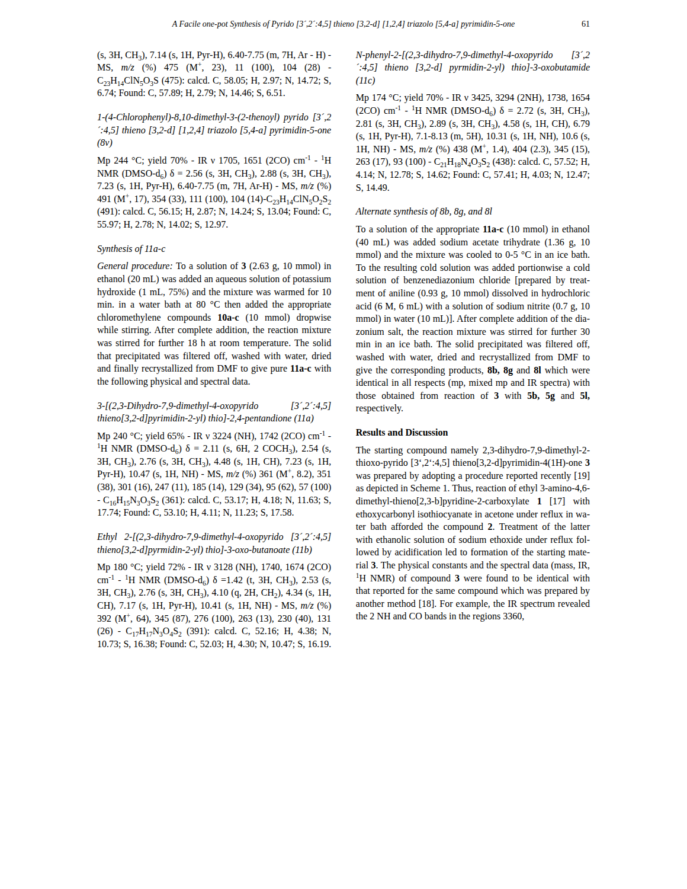A Facile one-pot Synthesis of Pyrido [3´,2´:4,5] thieno [3,2-d] [1,2,4] triazolo [5,4-a] pyrimidin-5-one 61
(s, 3H, CH3), 7.14 (s, 1H, Pyr-H), 6.40-7.75 (m, 7H, Ar - H) - MS, m/z (%) 475 (M+, 23), 11 (100), 104 (28) - C23H14ClN5O3S (475): calcd. C, 58.05; H, 2.97; N, 14.72; S, 6.74; Found: C, 57.89; H, 2.79; N, 14.46; S, 6.51.
1-(4-Chlorophenyl)-8,10-dimethyl-3-(2-thenoyl) pyrido [3´,2´:4,5] thieno [3,2-d] [1,2,4] triazolo [5,4-a] pyrimidin-5-one (8v)
Mp 244 °C; yield 70% - IR ν 1705, 1651 (2CO) cm-1 - 1H NMR (DMSO-d6) δ = 2.56 (s, 3H, CH3), 2.88 (s, 3H, CH3), 7.23 (s, 1H, Pyr-H), 6.40-7.75 (m, 7H, Ar-H) - MS, m/z (%) 491 (M+, 17), 354 (33), 111 (100), 104 (14)-C23H14ClN5O2S2 (491): calcd. C, 56.15; H, 2.87; N, 14.24; S, 13.04; Found: C, 55.97; H, 2.78; N, 14.02; S, 12.97.
Synthesis of 11a-c
General procedure: To a solution of 3 (2.63 g, 10 mmol) in ethanol (20 mL) was added an aqueous solution of potassium hydroxide (1 mL, 75%) and the mixture was warmed for 10 min. in a water bath at 80 °C then added the appropriate chloromethylene compounds 10a-c (10 mmol) dropwise while stirring. After complete addition, the reaction mixture was stirred for further 18 h at room temperature. The solid that precipitated was filtered off, washed with water, dried and finally recrystallized from DMF to give pure 11a-c with the following physical and spectral data.
3-[(2,3-Dihydro-7,9-dimethyl-4-oxopyrido [3´,2´:4,5] thieno[3,2-d]pyrimidin-2-yl) thio]-2,4-pentandione (11a)
Mp 240 °C; yield 65% - IR ν 3224 (NH), 1742 (2CO) cm-1 - 1H NMR (DMSO-d6) δ = 2.11 (s, 6H, 2 COCH3), 2.54 (s, 3H, CH3), 2.76 (s, 3H, CH3), 4.48 (s, 1H, CH), 7.23 (s, 1H, Pyr-H), 10.47 (s, 1H, NH) - MS, m/z (%) 361 (M+, 8.2), 351 (38), 301 (16), 247 (11), 185 (14), 129 (34), 95 (62), 57 (100) - C16H15N3O3S2 (361): calcd. C, 53.17; H, 4.18; N, 11.63; S, 17.74; Found: C, 53.10; H, 4.11; N, 11.23; S, 17.58.
Ethyl 2-[(2,3-dihydro-7,9-dimethyl-4-oxopyrido [3´,2´:4,5] thieno[3,2-d]pyrmidin-2-yl) thio]-3-oxo-butanoate (11b)
Mp 180 °C; yield 72% - IR ν 3128 (NH), 1740, 1674 (2CO) cm-1 - 1H NMR (DMSO-d6) δ =1.42 (t, 3H, CH3), 2.53 (s, 3H, CH3), 2.76 (s, 3H, CH3), 4.10 (q, 2H, CH2), 4.34 (s, 1H, CH), 7.17 (s, 1H, Pyr-H), 10.41 (s, 1H, NH) - MS, m/z (%) 392 (M+, 64), 345 (87), 276 (100), 263 (13), 230 (40), 131 (26) - C17H17N3O4S2 (391): calcd. C, 52.16; H, 4.38; N, 10.73; S, 16.38; Found: C, 52.03; H, 4.30; N, 10.47; S, 16.19.
N-phenyl-2-[(2,3-dihydro-7,9-dimethyl-4-oxopyrido [3´,2´:4,5] thieno [3,2-d] pyrmidin-2-yl) thio]-3-oxobutamide (11c)
Mp 174 °C; yield 70% - IR ν 3425, 3294 (2NH), 1738, 1654 (2CO) cm-1 - 1H NMR (DMSO-d6) δ = 2.72 (s, 3H, CH3), 2.81 (s, 3H, CH3), 2.89 (s, 3H, CH3), 4.58 (s, 1H, CH), 6.79 (s, 1H, Pyr-H), 7.1-8.13 (m, 5H), 10.31 (s, 1H, NH), 10.6 (s, 1H, NH) - MS, m/z (%) 438 (M+, 1.4), 404 (2.3), 345 (15), 263 (17), 93 (100) - C21H18N4O3S2 (438): calcd. C, 57.52; H, 4.14; N, 12.78; S, 14.62; Found: C, 57.41; H, 4.03; N, 12.47; S, 14.49.
Alternate synthesis of 8b, 8g, and 8l
To a solution of the appropriate 11a-c (10 mmol) in ethanol (40 mL) was added sodium acetate trihydrate (1.36 g, 10 mmol) and the mixture was cooled to 0-5 °C in an ice bath. To the resulting cold solution was added portionwise a cold solution of benzenediazonium chloride [prepared by treatment of aniline (0.93 g, 10 mmol) dissolved in hydrochloric acid (6 M, 6 mL) with a solution of sodium nitrite (0.7 g, 10 mmol) in water (10 mL)]. After complete addition of the diazonium salt, the reaction mixture was stirred for further 30 min in an ice bath. The solid precipitated was filtered off, washed with water, dried and recrystallized from DMF to give the corresponding products, 8b, 8g and 8l which were identical in all respects (mp, mixed mp and IR spectra) with those obtained from reaction of 3 with 5b, 5g and 5l, respectively.
Results and Discussion
The starting compound namely 2,3-dihydro-7,9-dimethyl-2-thioxo-pyrido [3‘,2‘:4,5] thieno[3,2-d]pyrimidin-4(1H)-one 3 was prepared by adopting a procedure reported recently [19] as depicted in Scheme 1. Thus, reaction of ethyl 3-amino-4,6-dimethyl-thieno[2,3-b]pyridine-2-carboxylate 1 [17] with ethoxycarbonyl isothiocyanate in acetone under reflux in water bath afforded the compound 2. Treatment of the latter with ethanolic solution of sodium ethoxide under reflux followed by acidification led to formation of the starting material 3. The physical constants and the spectral data (mass, IR, 1H NMR) of compound 3 were found to be identical with that reported for the same compound which was prepared by another method [18]. For example, the IR spectrum revealed the 2 NH and CO bands in the regions 3360,